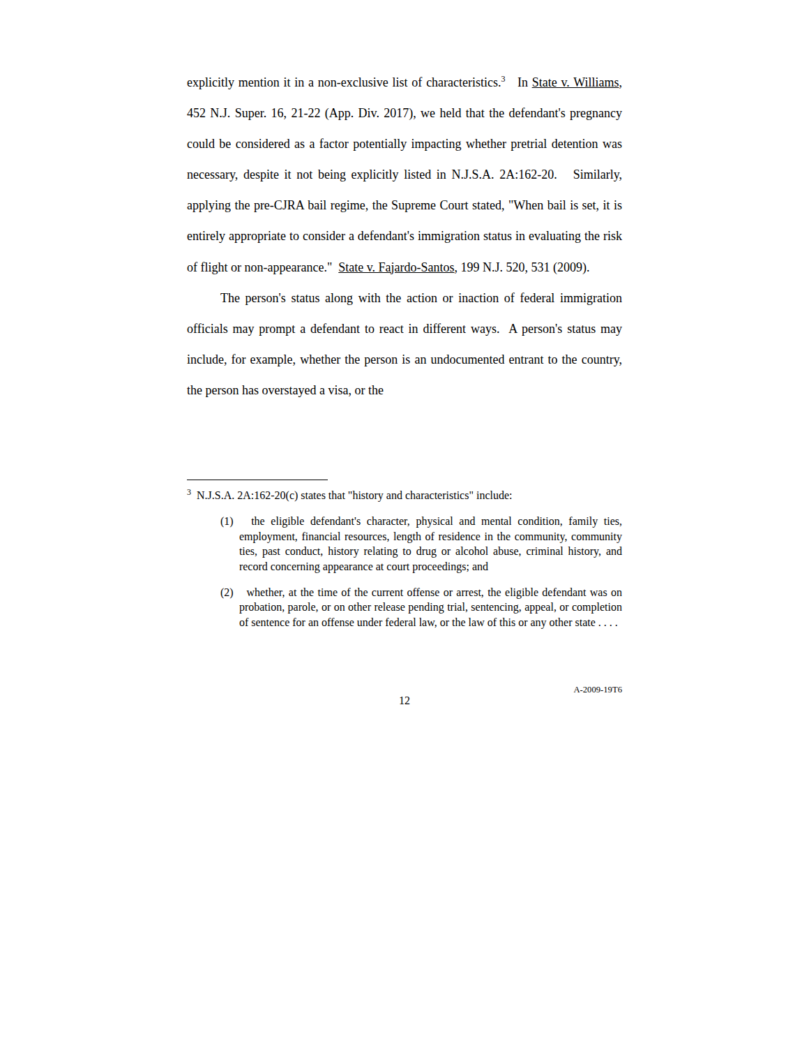explicitly mention it in a non-exclusive list of characteristics.3 In State v. Williams, 452 N.J. Super. 16, 21-22 (App. Div. 2017), we held that the defendant's pregnancy could be considered as a factor potentially impacting whether pretrial detention was necessary, despite it not being explicitly listed in N.J.S.A. 2A:162-20. Similarly, applying the pre-CJRA bail regime, the Supreme Court stated, "When bail is set, it is entirely appropriate to consider a defendant's immigration status in evaluating the risk of flight or non-appearance." State v. Fajardo-Santos, 199 N.J. 520, 531 (2009).
The person's status along with the action or inaction of federal immigration officials may prompt a defendant to react in different ways. A person's status may include, for example, whether the person is an undocumented entrant to the country, the person has overstayed a visa, or the
3 N.J.S.A. 2A:162-20(c) states that "history and characteristics" include:
(1) the eligible defendant's character, physical and mental condition, family ties, employment, financial resources, length of residence in the community, community ties, past conduct, history relating to drug or alcohol abuse, criminal history, and record concerning appearance at court proceedings; and
(2) whether, at the time of the current offense or arrest, the eligible defendant was on probation, parole, or on other release pending trial, sentencing, appeal, or completion of sentence for an offense under federal law, or the law of this or any other state . . . .
12 A-2009-19T6